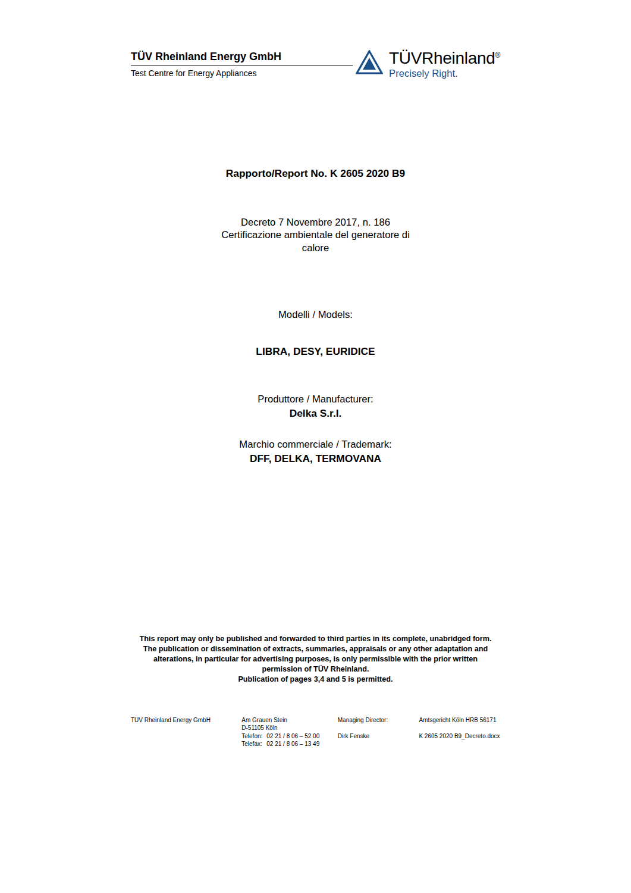TÜV Rheinland Energy GmbH
Test Centre for Energy Appliances
TÜVRheinland®
Precisely Right.
Rapporto/Report No. K 2605 2020 B9
Decreto 7 Novembre 2017, n. 186
Certificazione ambientale del generatore di
calore
Modelli / Models:
LIBRA, DESY, EURIDICE
Produttore / Manufacturer:
Delka S.r.l.
Marchio commerciale / Trademark:
DFF, DELKA, TERMOVANA
This report may only be published and forwarded to third parties in its complete, unabridged form. The publication or dissemination of extracts, summaries, appraisals or any other adaptation and alterations, in particular for advertising purposes, is only permissible with the prior written permission of TÜV Rheinland.
Publication of pages 3,4 and 5 is permitted.
| TÜV Rheinland Energy GmbH | Am Grauen Stein D-51105 Köln / Telefon: / 02 21 / 8 06 – 52 00 / / Telefax: / 02 21 / 8 06 – 13 49 / | Managing Director: Dirk Fenske | Amtsgericht Köln HRB 56171 K 2605 2020 B9_Decreto.docx |